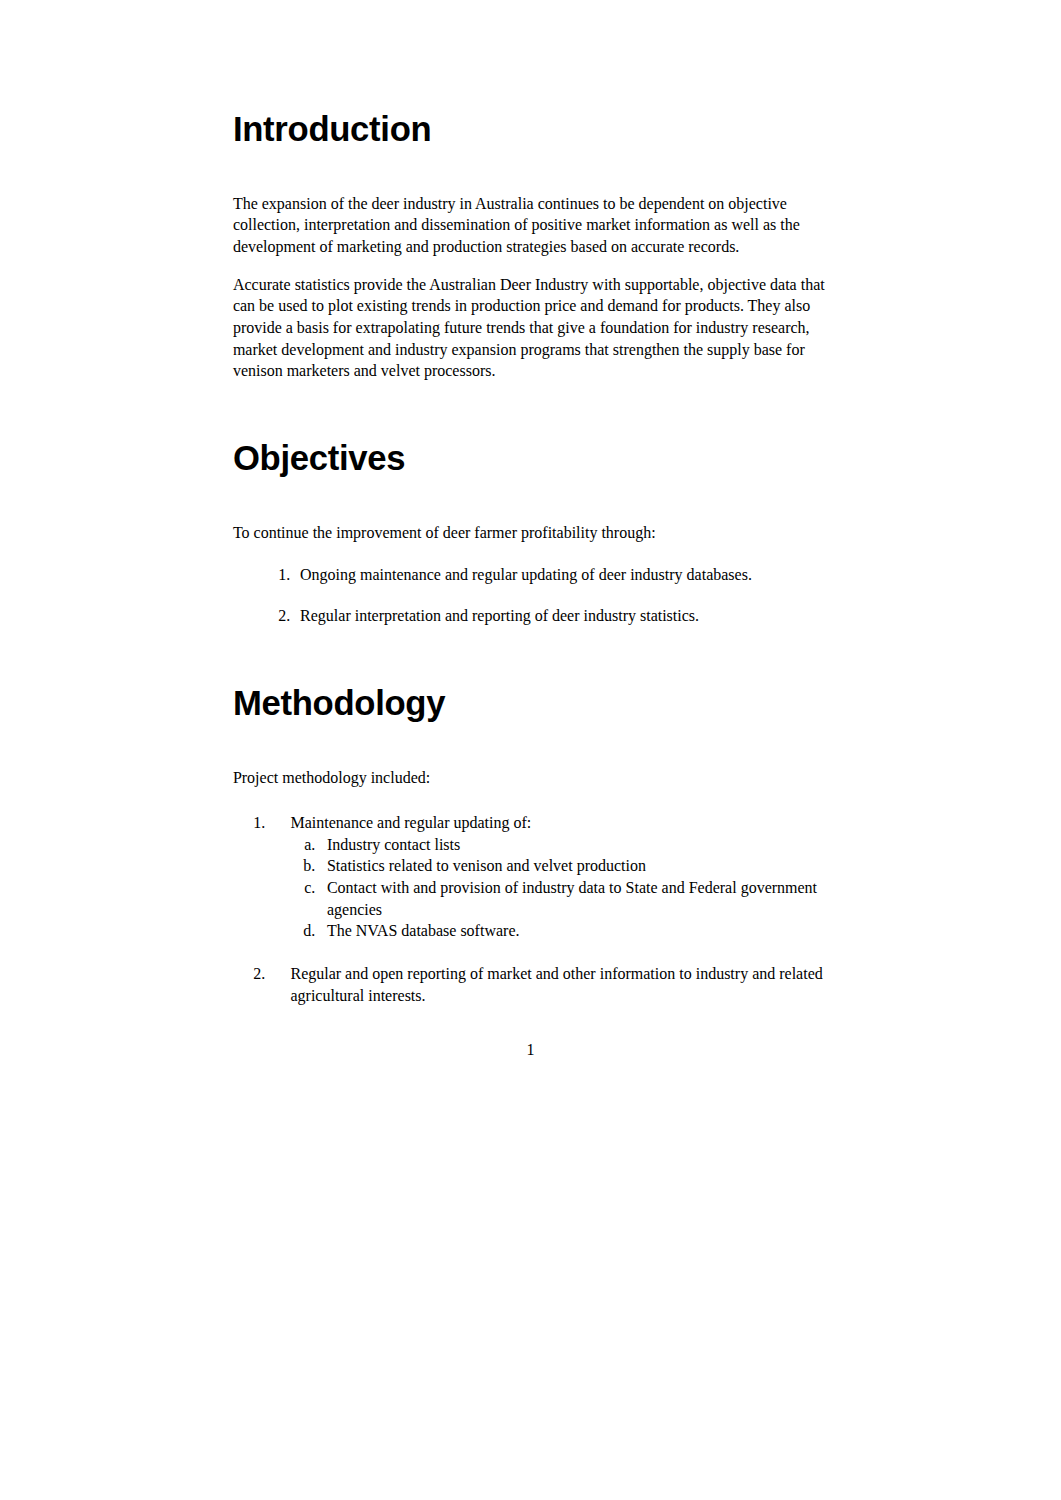Introduction
The expansion of the deer industry in Australia continues to be dependent on objective collection, interpretation and dissemination of positive market information as well as the development of marketing and production strategies based on accurate records.
Accurate statistics provide the Australian Deer Industry with supportable, objective data that can be used to plot existing trends in production price and demand for products. They also provide a basis for extrapolating future trends that give a foundation for industry research, market development and industry expansion programs that strengthen the supply base for venison marketers and velvet processors.
Objectives
To continue the improvement of deer farmer profitability through:
Ongoing maintenance and regular updating of deer industry databases.
Regular interpretation and reporting of deer industry statistics.
Methodology
Project methodology included:
Maintenance and regular updating of:
Industry contact lists
Statistics related to venison and velvet production
Contact with and provision of industry data to State and Federal government agencies
The NVAS database software.
Regular and open reporting of market and other information to industry and related agricultural interests.
1